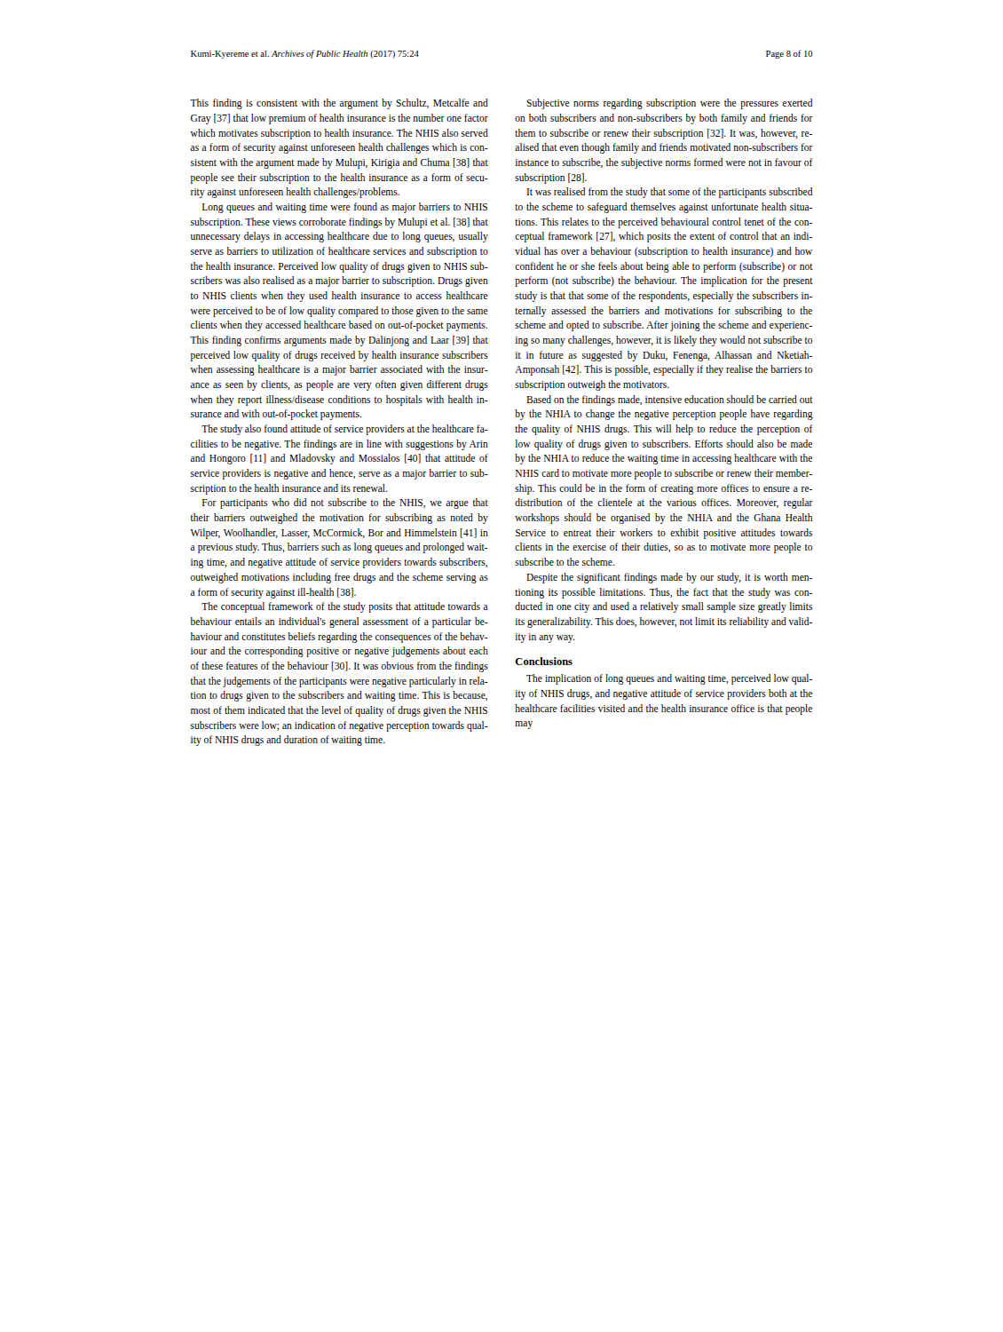Kumi-Kyereme et al. Archives of Public Health (2017) 75:24
Page 8 of 10
This finding is consistent with the argument by Schultz, Metcalfe and Gray [37] that low premium of health insurance is the number one factor which motivates subscription to health insurance. The NHIS also served as a form of security against unforeseen health challenges which is consistent with the argument made by Mulupi, Kirigia and Chuma [38] that people see their subscription to the health insurance as a form of security against unforeseen health challenges/problems.
Long queues and waiting time were found as major barriers to NHIS subscription. These views corroborate findings by Mulupi et al. [38] that unnecessary delays in accessing healthcare due to long queues, usually serve as barriers to utilization of healthcare services and subscription to the health insurance. Perceived low quality of drugs given to NHIS subscribers was also realised as a major barrier to subscription. Drugs given to NHIS clients when they used health insurance to access healthcare were perceived to be of low quality compared to those given to the same clients when they accessed healthcare based on out-of-pocket payments. This finding confirms arguments made by Dalinjong and Laar [39] that perceived low quality of drugs received by health insurance subscribers when assessing healthcare is a major barrier associated with the insurance as seen by clients, as people are very often given different drugs when they report illness/disease conditions to hospitals with health insurance and with out-of-pocket payments.
The study also found attitude of service providers at the healthcare facilities to be negative. The findings are in line with suggestions by Arin and Hongoro [11] and Mladovsky and Mossialos [40] that attitude of service providers is negative and hence, serve as a major barrier to subscription to the health insurance and its renewal.
For participants who did not subscribe to the NHIS, we argue that their barriers outweighed the motivation for subscribing as noted by Wilper, Woolhandler, Lasser, McCormick, Bor and Himmelstein [41] in a previous study. Thus, barriers such as long queues and prolonged waiting time, and negative attitude of service providers towards subscribers, outweighed motivations including free drugs and the scheme serving as a form of security against ill-health [38].
The conceptual framework of the study posits that attitude towards a behaviour entails an individual's general assessment of a particular behaviour and constitutes beliefs regarding the consequences of the behaviour and the corresponding positive or negative judgements about each of these features of the behaviour [30]. It was obvious from the findings that the judgements of the participants were negative particularly in relation to drugs given to the subscribers and waiting time. This is because, most of them indicated that the level of quality of drugs given the NHIS subscribers were low; an indication of negative perception towards quality of NHIS drugs and duration of waiting time.
Subjective norms regarding subscription were the pressures exerted on both subscribers and non-subscribers by both family and friends for them to subscribe or renew their subscription [32]. It was, however, realised that even though family and friends motivated non-subscribers for instance to subscribe, the subjective norms formed were not in favour of subscription [28].
It was realised from the study that some of the participants subscribed to the scheme to safeguard themselves against unfortunate health situations. This relates to the perceived behavioural control tenet of the conceptual framework [27], which posits the extent of control that an individual has over a behaviour (subscription to health insurance) and how confident he or she feels about being able to perform (subscribe) or not perform (not subscribe) the behaviour. The implication for the present study is that that some of the respondents, especially the subscribers internally assessed the barriers and motivations for subscribing to the scheme and opted to subscribe. After joining the scheme and experiencing so many challenges, however, it is likely they would not subscribe to it in future as suggested by Duku, Fenenga, Alhassan and Nketiah-Amponsah [42]. This is possible, especially if they realise the barriers to subscription outweigh the motivators.
Based on the findings made, intensive education should be carried out by the NHIA to change the negative perception people have regarding the quality of NHIS drugs. This will help to reduce the perception of low quality of drugs given to subscribers. Efforts should also be made by the NHIA to reduce the waiting time in accessing healthcare with the NHIS card to motivate more people to subscribe or renew their membership. This could be in the form of creating more offices to ensure a redistribution of the clientele at the various offices. Moreover, regular workshops should be organised by the NHIA and the Ghana Health Service to entreat their workers to exhibit positive attitudes towards clients in the exercise of their duties, so as to motivate more people to subscribe to the scheme.
Despite the significant findings made by our study, it is worth mentioning its possible limitations. Thus, the fact that the study was conducted in one city and used a relatively small sample size greatly limits its generalizability. This does, however, not limit its reliability and validity in any way.
Conclusions
The implication of long queues and waiting time, perceived low quality of NHIS drugs, and negative attitude of service providers both at the healthcare facilities visited and the health insurance office is that people may